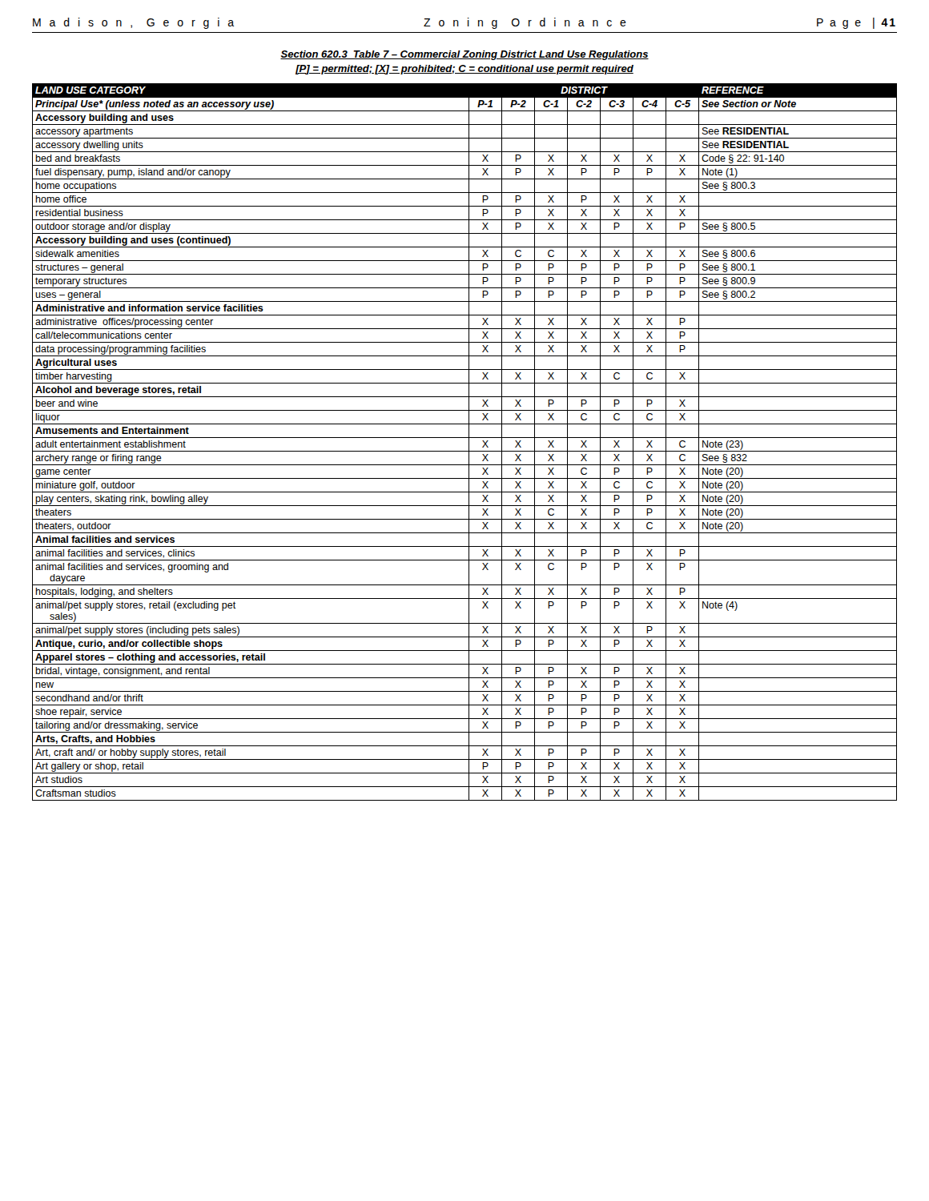M a d i s o n , G e o r g i a
Z o n i n g O r d i n a n c e
P a g e | 41
Section 620.3 Table 7 – Commercial Zoning District Land Use Regulations
[P] = permitted; [X] = prohibited; C = conditional use permit required
| LAND USE CATEGORY | DISTRICT | REFERENCE |
| --- | --- | --- |
| Principal Use* (unless noted as an accessory use) | P-1 | P-2 | C-1 | C-2 | C-3 | C-4 | C-5 | See Section or Note |
| Accessory building and uses | | | | | | | | |
| accessory apartments | | | | | | | | See RESIDENTIAL |
| accessory dwelling units | | | | | | | | See RESIDENTIAL |
| bed and breakfasts | X | P | X | X | X | X | X | Code § 22: 91-140 |
| fuel dispensary, pump, island and/or canopy | X | P | X | P | P | P | X | Note (1) |
| home occupations | | | | | | | | See § 800.3 |
| home office | P | P | X | P | X | X | X | |
| residential business | P | P | X | X | X | X | X | |
| outdoor storage and/or display | X | P | X | X | P | X | P | See § 800.5 |
| Accessory building and uses (continued) | | | | | | | | |
| sidewalk amenities | X | C | C | X | X | X | X | See § 800.6 |
| structures – general | P | P | P | P | P | P | P | See § 800.1 |
| temporary structures | P | P | P | P | P | P | P | See § 800.9 |
| uses – general | P | P | P | P | P | P | P | See § 800.2 |
| Administrative and information service facilities | | | | | | | | |
| administrative offices/processing center | X | X | X | X | X | X | P | |
| call/telecommunications center | X | X | X | X | X | X | P | |
| data processing/programming facilities | X | X | X | X | X | X | P | |
| Agricultural uses | | | | | | | | |
| timber harvesting | X | X | X | X | C | C | X | |
| Alcohol and beverage stores, retail | | | | | | | | |
| beer and wine | X | X | P | P | P | P | X | |
| liquor | X | X | X | C | C | C | X | |
| Amusements and Entertainment | | | | | | | | |
| adult entertainment establishment | X | X | X | X | X | X | C | Note (23) |
| archery range or firing range | X | X | X | X | X | X | C | See § 832 |
| game center | X | X | X | C | P | P | X | Note (20) |
| miniature golf, outdoor | X | X | X | X | C | C | X | Note (20) |
| play centers, skating rink, bowling alley | X | X | X | X | P | P | X | Note (20) |
| theaters | X | X | C | X | P | P | X | Note (20) |
| theaters, outdoor | X | X | X | X | X | C | X | Note (20) |
| Animal facilities and services | | | | | | | | |
| animal facilities and services, clinics | X | X | X | P | P | X | P | |
| animal facilities and services, grooming and daycare | X | X | C | P | P | X | P | |
| hospitals, lodging, and shelters | X | X | X | X | P | X | P | |
| animal/pet supply stores, retail (excluding pet sales) | X | X | P | P | P | X | X | Note (4) |
| animal/pet supply stores (including pets sales) | X | X | X | X | X | P | X | |
| Antique, curio, and/or collectible shops | X | P | P | X | P | X | X | |
| Apparel stores – clothing and accessories, retail | | | | | | | | |
| bridal, vintage, consignment, and rental | X | P | P | X | P | X | X | |
| new | X | X | P | X | P | X | X | |
| secondhand and/or thrift | X | X | P | P | P | X | X | |
| shoe repair, service | X | X | P | P | P | X | X | |
| tailoring and/or dressmaking, service | X | P | P | P | P | X | X | |
| Arts, Crafts, and Hobbies | | | | | | | | |
| Art, craft and/ or hobby supply stores, retail | X | X | P | P | P | X | X | |
| Art gallery or shop, retail | P | P | P | X | X | X | X | |
| Art studios | X | X | P | X | X | X | X | |
| Craftsman studios | X | X | P | X | X | X | X | |